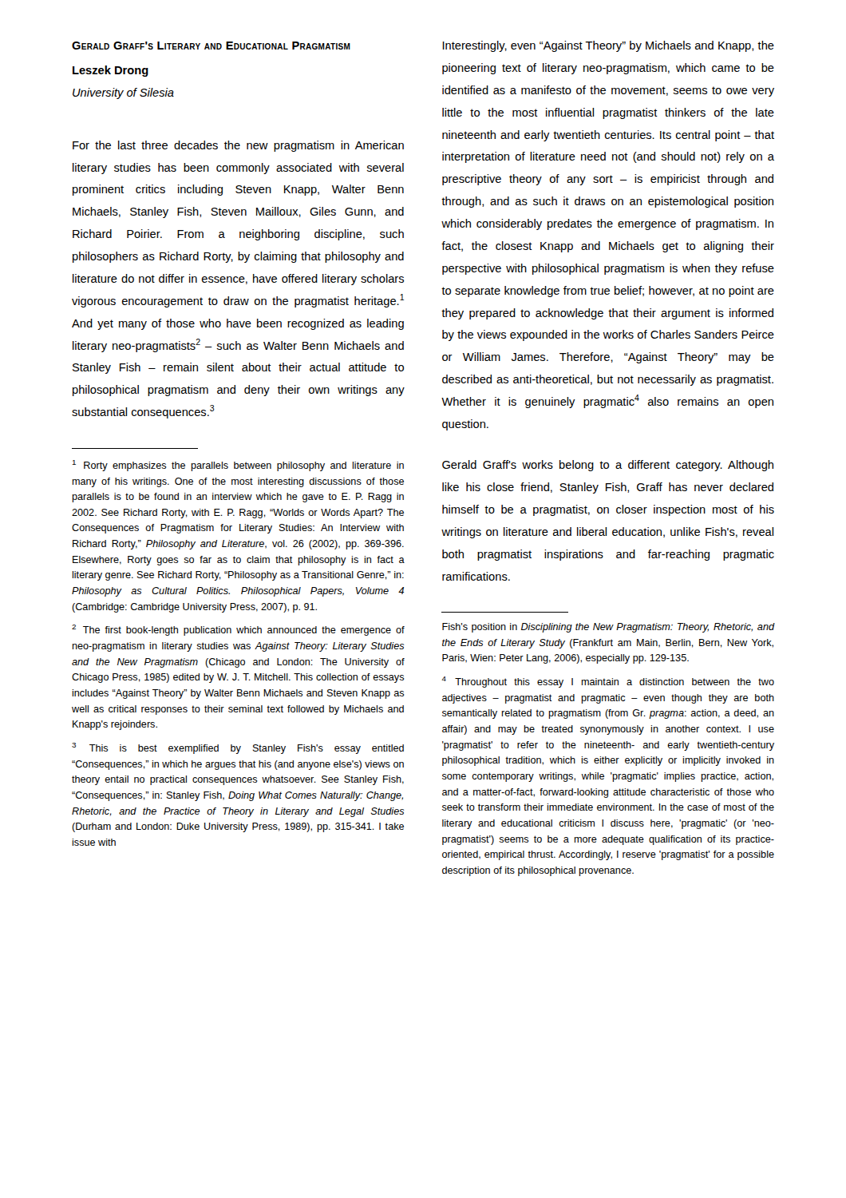Gerald Graff's Literary and Educational Pragmatism
Leszek Drong
University of Silesia
For the last three decades the new pragmatism in American literary studies has been commonly associated with several prominent critics including Steven Knapp, Walter Benn Michaels, Stanley Fish, Steven Mailloux, Giles Gunn, and Richard Poirier. From a neighboring discipline, such philosophers as Richard Rorty, by claiming that philosophy and literature do not differ in essence, have offered literary scholars vigorous encouragement to draw on the pragmatist heritage.1 And yet many of those who have been recognized as leading literary neo-pragmatists2 – such as Walter Benn Michaels and Stanley Fish – remain silent about their actual attitude to philosophical pragmatism and deny their own writings any substantial consequences.3
1 Rorty emphasizes the parallels between philosophy and literature in many of his writings. One of the most interesting discussions of those parallels is to be found in an interview which he gave to E. P. Ragg in 2002. See Richard Rorty, with E. P. Ragg, “Worlds or Words Apart? The Consequences of Pragmatism for Literary Studies: An Interview with Richard Rorty,” Philosophy and Literature, vol. 26 (2002), pp. 369-396. Elsewhere, Rorty goes so far as to claim that philosophy is in fact a literary genre. See Richard Rorty, “Philosophy as a Transitional Genre,” in: Philosophy as Cultural Politics. Philosophical Papers, Volume 4 (Cambridge: Cambridge University Press, 2007), p. 91.
2 The first book-length publication which announced the emergence of neo-pragmatism in literary studies was Against Theory: Literary Studies and the New Pragmatism (Chicago and London: The University of Chicago Press, 1985) edited by W. J. T. Mitchell. This collection of essays includes “Against Theory” by Walter Benn Michaels and Steven Knapp as well as critical responses to their seminal text followed by Michaels and Knapp's rejoinders.
3 This is best exemplified by Stanley Fish's essay entitled “Consequences,” in which he argues that his (and anyone else's) views on theory entail no practical consequences whatsoever. See Stanley Fish, “Consequences,” in: Stanley Fish, Doing What Comes Naturally: Change, Rhetoric, and the Practice of Theory in Literary and Legal Studies (Durham and London: Duke University Press, 1989), pp. 315-341. I take issue with
Interestingly, even “Against Theory” by Michaels and Knapp, the pioneering text of literary neo-pragmatism, which came to be identified as a manifesto of the movement, seems to owe very little to the most influential pragmatist thinkers of the late nineteenth and early twentieth centuries. Its central point – that interpretation of literature need not (and should not) rely on a prescriptive theory of any sort – is empiricist through and through, and as such it draws on an epistemological position which considerably predates the emergence of pragmatism. In fact, the closest Knapp and Michaels get to aligning their perspective with philosophical pragmatism is when they refuse to separate knowledge from true belief; however, at no point are they prepared to acknowledge that their argument is informed by the views expounded in the works of Charles Sanders Peirce or William James. Therefore, “Against Theory” may be described as anti-theoretical, but not necessarily as pragmatist. Whether it is genuinely pragmatic4 also remains an open question.
Gerald Graff's works belong to a different category. Although like his close friend, Stanley Fish, Graff has never declared himself to be a pragmatist, on closer inspection most of his writings on literature and liberal education, unlike Fish's, reveal both pragmatist inspirations and far-reaching pragmatic ramifications.
Fish's position in Disciplining the New Pragmatism: Theory, Rhetoric, and the Ends of Literary Study (Frankfurt am Main, Berlin, Bern, New York, Paris, Wien: Peter Lang, 2006), especially pp. 129-135.
4 Throughout this essay I maintain a distinction between the two adjectives – pragmatist and pragmatic – even though they are both semantically related to pragmatism (from Gr. pragma: action, a deed, an affair) and may be treated synonymously in another context. I use 'pragmatist' to refer to the nineteenth- and early twentieth-century philosophical tradition, which is either explicitly or implicitly invoked in some contemporary writings, while 'pragmatic' implies practice, action, and a matter-of-fact, forward-looking attitude characteristic of those who seek to transform their immediate environment. In the case of most of the literary and educational criticism I discuss here, 'pragmatic' (or 'neo-pragmatist') seems to be a more adequate qualification of its practice-oriented, empirical thrust. Accordingly, I reserve 'pragmatist' for a possible description of its philosophical provenance.